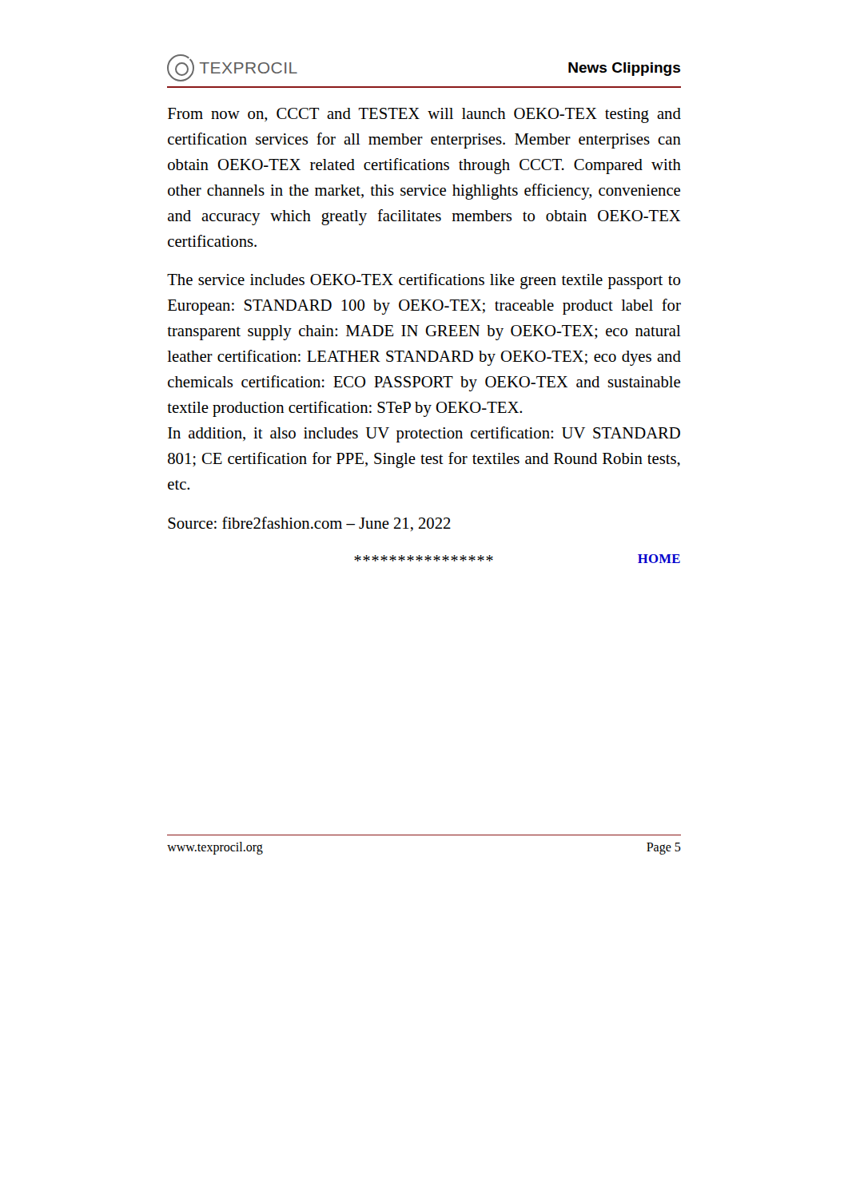TEXPROCIL
News Clippings
From now on, CCCT and TESTEX will launch OEKO-TEX testing and certification services for all member enterprises. Member enterprises can obtain OEKO-TEX related certifications through CCCT. Compared with other channels in the market, this service highlights efficiency, convenience and accuracy which greatly facilitates members to obtain OEKO-TEX certifications.
The service includes OEKO-TEX certifications like green textile passport to European: STANDARD 100 by OEKO-TEX; traceable product label for transparent supply chain: MADE IN GREEN by OEKO-TEX; eco natural leather certification: LEATHER STANDARD by OEKO-TEX; eco dyes and chemicals certification: ECO PASSPORT by OEKO-TEX and sustainable textile production certification: STeP by OEKO-TEX.
In addition, it also includes UV protection certification: UV STANDARD 801; CE certification for PPE, Single test for textiles and Round Robin tests, etc.
Source: fibre2fashion.com – June 21, 2022
HOME
****************
www.texprocil.org Page 5